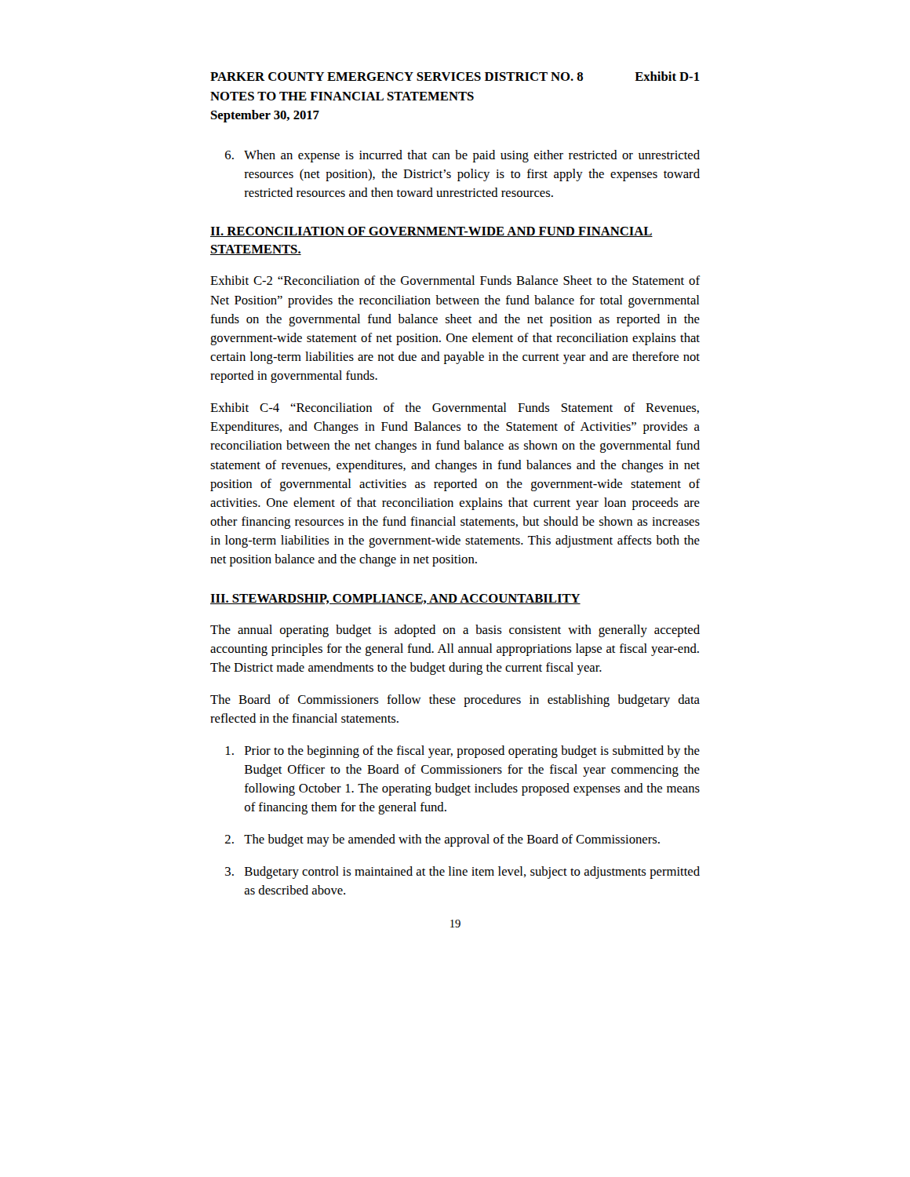Parker County Emergency Services District No. 8
Exhibit D-1
Notes to the Financial Statements
September 30, 2017
When an expense is incurred that can be paid using either restricted or unrestricted resources (net position), the District’s policy is to first apply the expenses toward restricted resources and then toward unrestricted resources.
II. Reconciliation of Government-Wide and Fund Financial Statements.
Exhibit C-2 “Reconciliation of the Governmental Funds Balance Sheet to the Statement of Net Position” provides the reconciliation between the fund balance for total governmental funds on the governmental fund balance sheet and the net position as reported in the government-wide statement of net position. One element of that reconciliation explains that certain long-term liabilities are not due and payable in the current year and are therefore not reported in governmental funds.
Exhibit C-4 “Reconciliation of the Governmental Funds Statement of Revenues, Expenditures, and Changes in Fund Balances to the Statement of Activities” provides a reconciliation between the net changes in fund balance as shown on the governmental fund statement of revenues, expenditures, and changes in fund balances and the changes in net position of governmental activities as reported on the government-wide statement of activities. One element of that reconciliation explains that current year loan proceeds are other financing resources in the fund financial statements, but should be shown as increases in long-term liabilities in the government-wide statements. This adjustment affects both the net position balance and the change in net position.
III. Stewardship, Compliance, and Accountability
The annual operating budget is adopted on a basis consistent with generally accepted accounting principles for the general fund. All annual appropriations lapse at fiscal year-end. The District made amendments to the budget during the current fiscal year.
The Board of Commissioners follow these procedures in establishing budgetary data reflected in the financial statements.
Prior to the beginning of the fiscal year, proposed operating budget is submitted by the Budget Officer to the Board of Commissioners for the fiscal year commencing the following October 1. The operating budget includes proposed expenses and the means of financing them for the general fund.
The budget may be amended with the approval of the Board of Commissioners.
Budgetary control is maintained at the line item level, subject to adjustments permitted as described above.
19